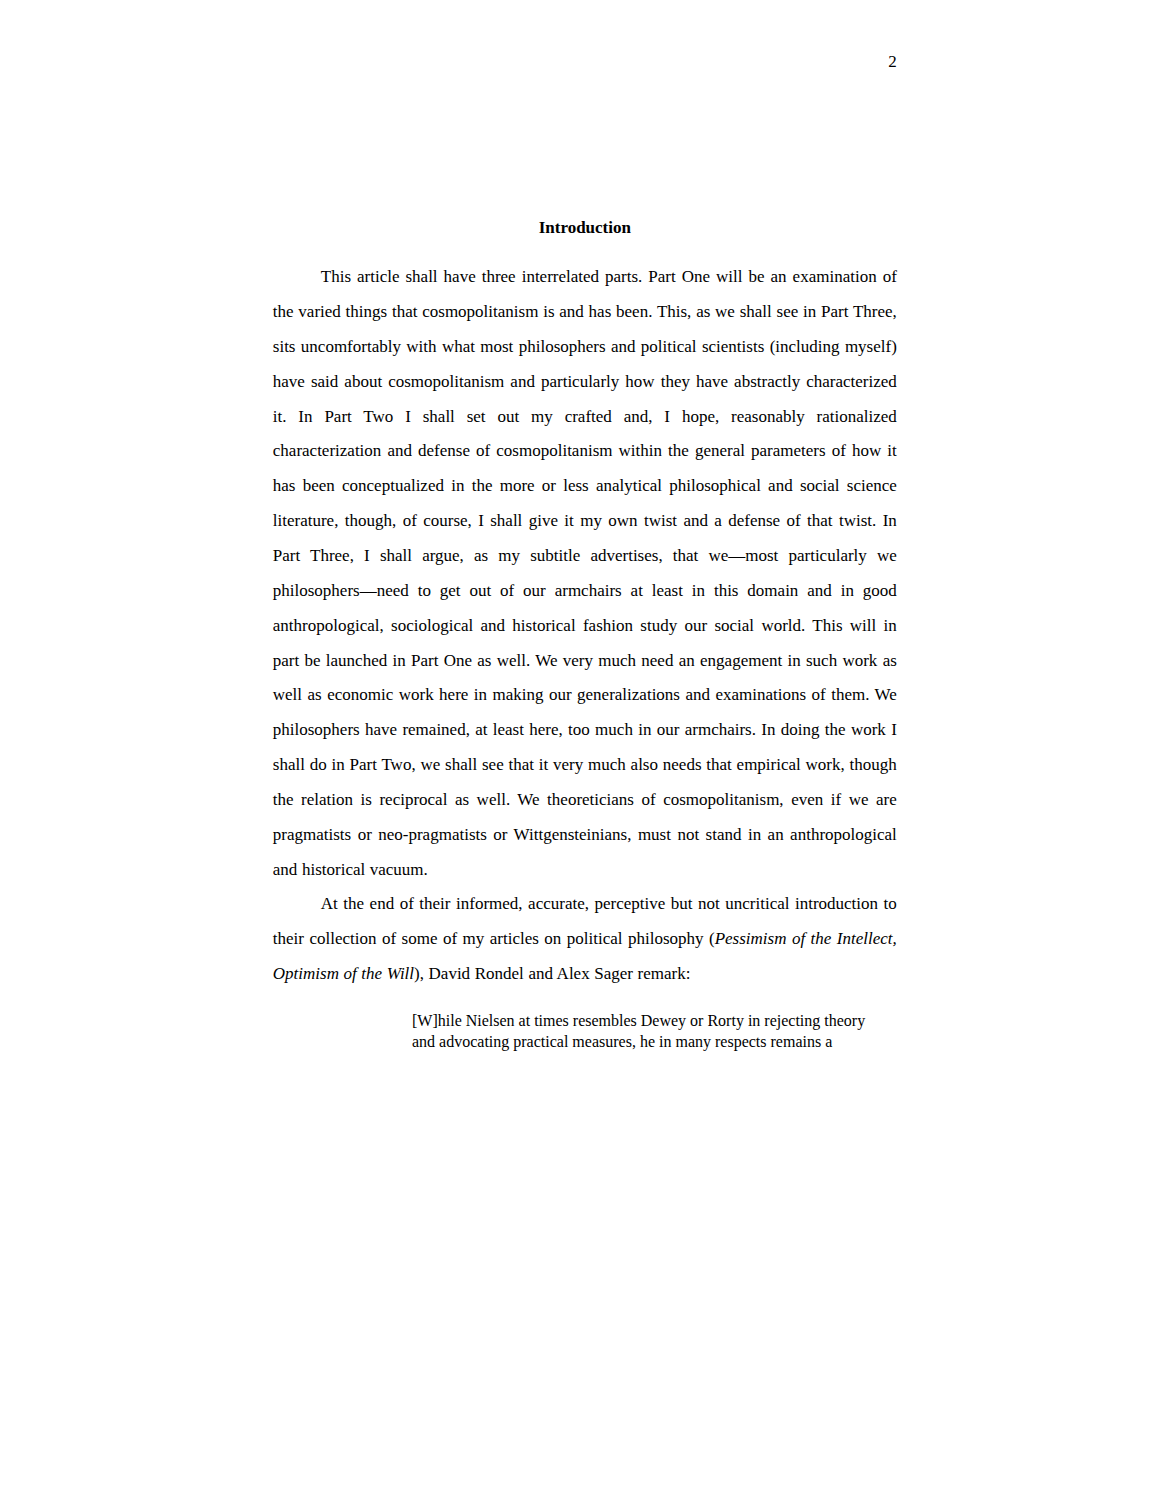2
Introduction
This article shall have three interrelated parts. Part One will be an examination of the varied things that cosmopolitanism is and has been. This, as we shall see in Part Three, sits uncomfortably with what most philosophers and political scientists (including myself) have said about cosmopolitanism and particularly how they have abstractly characterized it. In Part Two I shall set out my crafted and, I hope, reasonably rationalized characterization and defense of cosmopolitanism within the general parameters of how it has been conceptualized in the more or less analytical philosophical and social science literature, though, of course, I shall give it my own twist and a defense of that twist. In Part Three, I shall argue, as my subtitle advertises, that we—most particularly we philosophers—need to get out of our armchairs at least in this domain and in good anthropological, sociological and historical fashion study our social world. This will in part be launched in Part One as well. We very much need an engagement in such work as well as economic work here in making our generalizations and examinations of them. We philosophers have remained, at least here, too much in our armchairs. In doing the work I shall do in Part Two, we shall see that it very much also needs that empirical work, though the relation is reciprocal as well. We theoreticians of cosmopolitanism, even if we are pragmatists or neo-pragmatists or Wittgensteinians, must not stand in an anthropological and historical vacuum.
At the end of their informed, accurate, perceptive but not uncritical introduction to their collection of some of my articles on political philosophy (Pessimism of the Intellect, Optimism of the Will), David Rondel and Alex Sager remark:
[W]hile Nielsen at times resembles Dewey or Rorty in rejecting theory
and advocating practical measures, he in many respects remains a